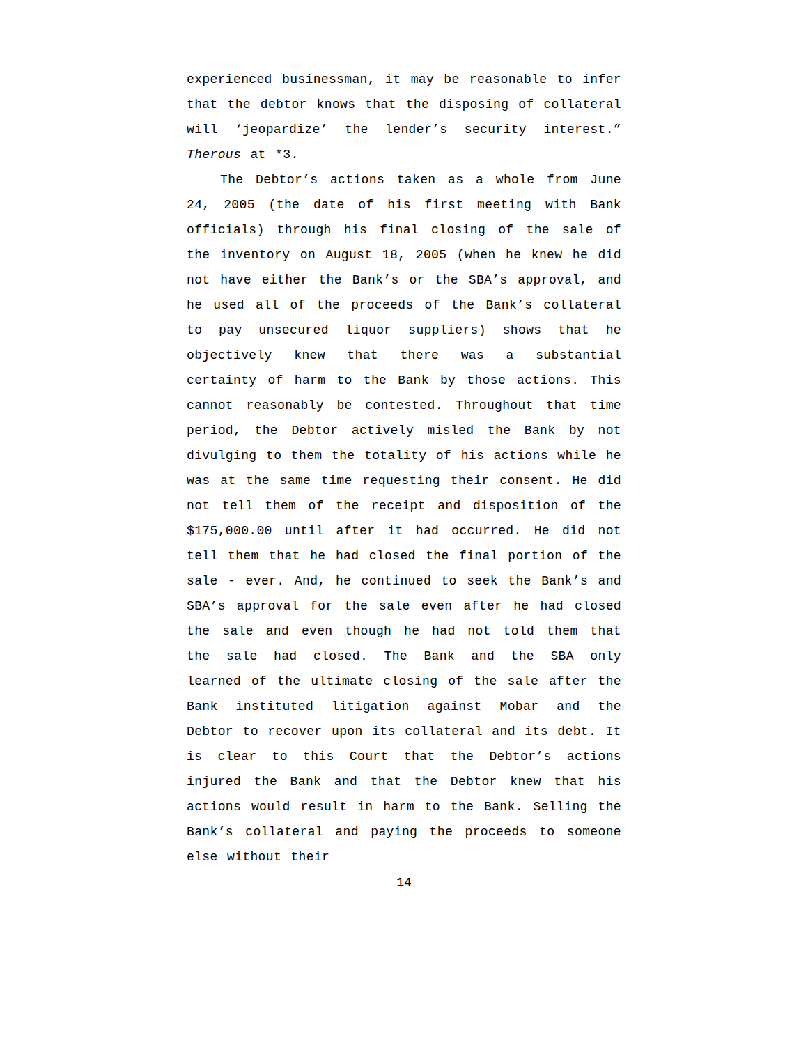experienced businessman, it may be reasonable to infer that the debtor knows that the disposing of collateral will ‘jeopardize’ the lender’s security interest.” Therous at *3.
The Debtor’s actions taken as a whole from June 24, 2005 (the date of his first meeting with Bank officials) through his final closing of the sale of the inventory on August 18, 2005 (when he knew he did not have either the Bank’s or the SBA’s approval, and he used all of the proceeds of the Bank’s collateral to pay unsecured liquor suppliers) shows that he objectively knew that there was a substantial certainty of harm to the Bank by those actions. This cannot reasonably be contested. Throughout that time period, the Debtor actively misled the Bank by not divulging to them the totality of his actions while he was at the same time requesting their consent. He did not tell them of the receipt and disposition of the $175,000.00 until after it had occurred. He did not tell them that he had closed the final portion of the sale - ever. And, he continued to seek the Bank’s and SBA’s approval for the sale even after he had closed the sale and even though he had not told them that the sale had closed. The Bank and the SBA only learned of the ultimate closing of the sale after the Bank instituted litigation against Mobar and the Debtor to recover upon its collateral and its debt. It is clear to this Court that the Debtor’s actions injured the Bank and that the Debtor knew that his actions would result in harm to the Bank. Selling the Bank’s collateral and paying the proceeds to someone else without their
14